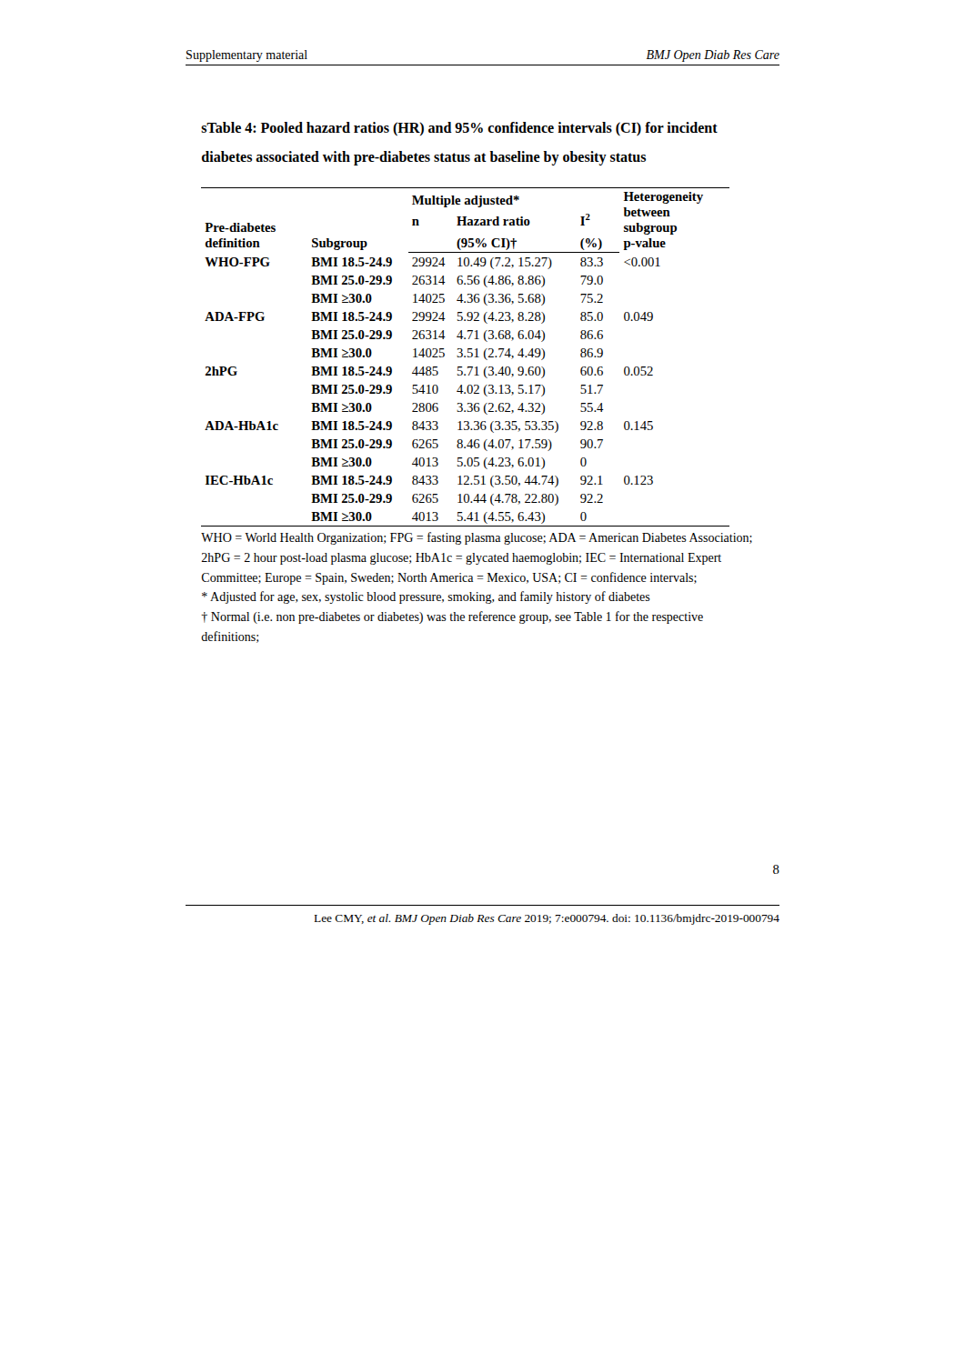Supplementary material BMJ Open Diab Res Care
sTable 4: Pooled hazard ratios (HR) and 95% confidence intervals (CI) for incident diabetes associated with pre-diabetes status at baseline by obesity status
| Pre-diabetes definition | Subgroup | Multiple adjusted* | Heterogeneity between subgroup p-value |
| --- | --- | --- | --- |
| n | Hazard ratio | I 2 |
| | (95% CI)† | (%) |
| WHO-FPG | BMI 18.5-24.9 | 29924 | 10.49 (7.2, 15.27) | 83.3 | <0.001 |
| | BMI 25.0-29.9 | 26314 | 6.56 (4.86, 8.86) | 79.0 | |
| | BMI ≥30.0 | 14025 | 4.36 (3.36, 5.68) | 75.2 | |
| ADA-FPG | BMI 18.5-24.9 | 29924 | 5.92 (4.23, 8.28) | 85.0 | 0.049 |
| | BMI 25.0-29.9 | 26314 | 4.71 (3.68, 6.04) | 86.6 | |
| | BMI ≥30.0 | 14025 | 3.51 (2.74, 4.49) | 86.9 | |
| 2hPG | BMI 18.5-24.9 | 4485 | 5.71 (3.40, 9.60) | 60.6 | 0.052 |
| | BMI 25.0-29.9 | 5410 | 4.02 (3.13, 5.17) | 51.7 | |
| | BMI ≥30.0 | 2806 | 3.36 (2.62, 4.32) | 55.4 | |
| ADA-HbA1c | BMI 18.5-24.9 | 8433 | 13.36 (3.35, 53.35) | 92.8 | 0.145 |
| | BMI 25.0-29.9 | 6265 | 8.46 (4.07, 17.59) | 90.7 | |
| | BMI ≥30.0 | 4013 | 5.05 (4.23, 6.01) | 0 | |
| IEC-HbA1c | BMI 18.5-24.9 | 8433 | 12.51 (3.50, 44.74) | 92.1 | 0.123 |
| | BMI 25.0-29.9 | 6265 | 10.44 (4.78, 22.80) | 92.2 | |
| | BMI ≥30.0 | 4013 | 5.41 (4.55, 6.43) | 0 | |
WHO = World Health Organization; FPG = fasting plasma glucose; ADA = American Diabetes Association; 2hPG = 2 hour post-load plasma glucose; HbA1c = glycated haemoglobin; IEC = International Expert Committee; Europe = Spain, Sweden; North America = Mexico, USA; CI = confidence intervals;
* Adjusted for age, sex, systolic blood pressure, smoking, and family history of diabetes
† Normal (i.e. non pre-diabetes or diabetes) was the reference group, see Table 1 for the respective definitions;
8
Lee CMY, et al. BMJ Open Diab Res Care 2019; 7:e000794. doi: 10.1136/bmjdrc-2019-000794